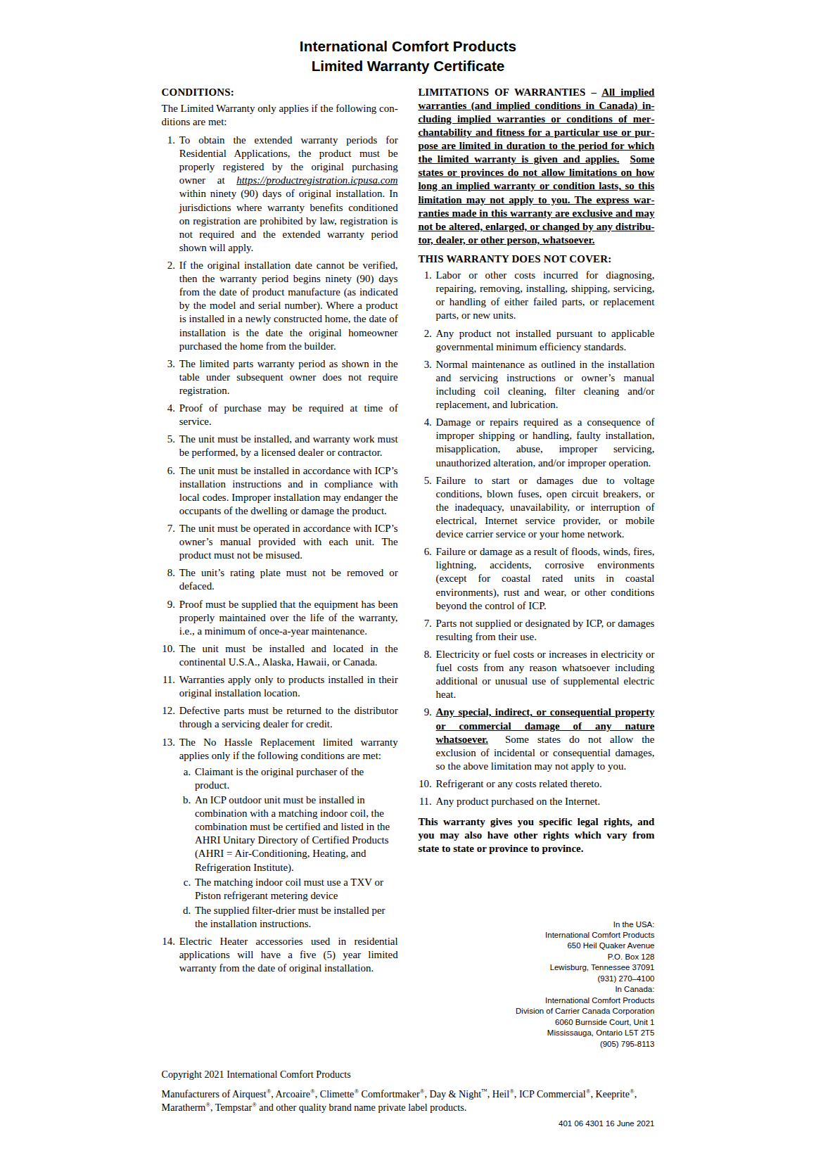International Comfort Products
Limited Warranty Certificate
CONDITIONS:
The Limited Warranty only applies if the following conditions are met:
To obtain the extended warranty periods for Residential Applications, the product must be properly registered by the original purchasing owner at https://productregistration.icpusa.com within ninety (90) days of original installation. In jurisdictions where warranty benefits conditioned on registration are prohibited by law, registration is not required and the extended warranty period shown will apply.
If the original installation date cannot be verified, then the warranty period begins ninety (90) days from the date of product manufacture (as indicated by the model and serial number). Where a product is installed in a newly constructed home, the date of installation is the date the original homeowner purchased the home from the builder.
The limited parts warranty period as shown in the table under subsequent owner does not require registration.
Proof of purchase may be required at time of service.
The unit must be installed, and warranty work must be performed, by a licensed dealer or contractor.
The unit must be installed in accordance with ICP’s installation instructions and in compliance with local codes. Improper installation may endanger the occupants of the dwelling or damage the product.
The unit must be operated in accordance with ICP’s owner’s manual provided with each unit. The product must not be misused.
The unit’s rating plate must not be removed or defaced.
Proof must be supplied that the equipment has been properly maintained over the life of the warranty, i.e., a minimum of once-a-year maintenance.
The unit must be installed and located in the continental U.S.A., Alaska, Hawaii, or Canada.
Warranties apply only to products installed in their original installation location.
Defective parts must be returned to the distributor through a servicing dealer for credit.
The No Hassle Replacement limited warranty applies only if the following conditions are met:
Claimant is the original purchaser of the product.
An ICP outdoor unit must be installed in combination with a matching indoor coil, the combination must be certified and listed in the AHRI Unitary Directory of Certified Products (AHRI = Air-Conditioning, Heating, and Refrigeration Institute).
The matching indoor coil must use a TXV or Piston refrigerant metering device
The supplied filter-drier must be installed per the installation instructions.
Electric Heater accessories used in residential applications will have a five (5) year limited warranty from the date of original installation.
LIMITATIONS OF WARRANTIES – All implied warranties (and implied conditions in Canada) including implied warranties or conditions of merchantability and fitness for a particular use or purpose are limited in duration to the period for which the limited warranty is given and applies. Some states or provinces do not allow limitations on how long an implied warranty or condition lasts, so this limitation may not apply to you. The express warranties made in this warranty are exclusive and may not be altered, enlarged, or changed by any distributor, dealer, or other person, whatsoever.
THIS WARRANTY DOES NOT COVER:
Labor or other costs incurred for diagnosing, repairing, removing, installing, shipping, servicing, or handling of either failed parts, or replacement parts, or new units.
Any product not installed pursuant to applicable governmental minimum efficiency standards.
Normal maintenance as outlined in the installation and servicing instructions or owner’s manual including coil cleaning, filter cleaning and/or replacement, and lubrication.
Damage or repairs required as a consequence of improper shipping or handling, faulty installation, misapplication, abuse, improper servicing, unauthorized alteration, and/or improper operation.
Failure to start or damages due to voltage conditions, blown fuses, open circuit breakers, or the inadequacy, unavailability, or interruption of electrical, Internet service provider, or mobile device carrier service or your home network.
Failure or damage as a result of floods, winds, fires, lightning, accidents, corrosive environments (except for coastal rated units in coastal environments), rust and wear, or other conditions beyond the control of ICP.
Parts not supplied or designated by ICP, or damages resulting from their use.
Electricity or fuel costs or increases in electricity or fuel costs from any reason whatsoever including additional or unusual use of supplemental electric heat.
Any special, indirect, or consequential property or commercial damage of any nature whatsoever. Some states do not allow the exclusion of incidental or consequential damages, so the above limitation may not apply to you.
Refrigerant or any costs related thereto.
Any product purchased on the Internet.
This warranty gives you specific legal rights, and you may also have other rights which vary from state to state or province to province.
In the USA:
International Comfort Products
650 Heil Quaker Avenue
P.O. Box 128
Lewisburg, Tennessee 37091
(931) 270–4100
In Canada:
International Comfort Products
Division of Carrier Canada Corporation
6060 Burnside Court, Unit 1
Mississauga, Ontario L5T 2T5
(905) 795-8113
Copyright 2021 International Comfort Products
Manufacturers of Airquest®, Arcoaire®, Climette® Comfortmaker®, Day & Night™, Heil®, ICP Commercial®, Keeprite®, Maratherm®, Tempstar® and other quality brand name private label products.
401 06 4301 16 June 2021